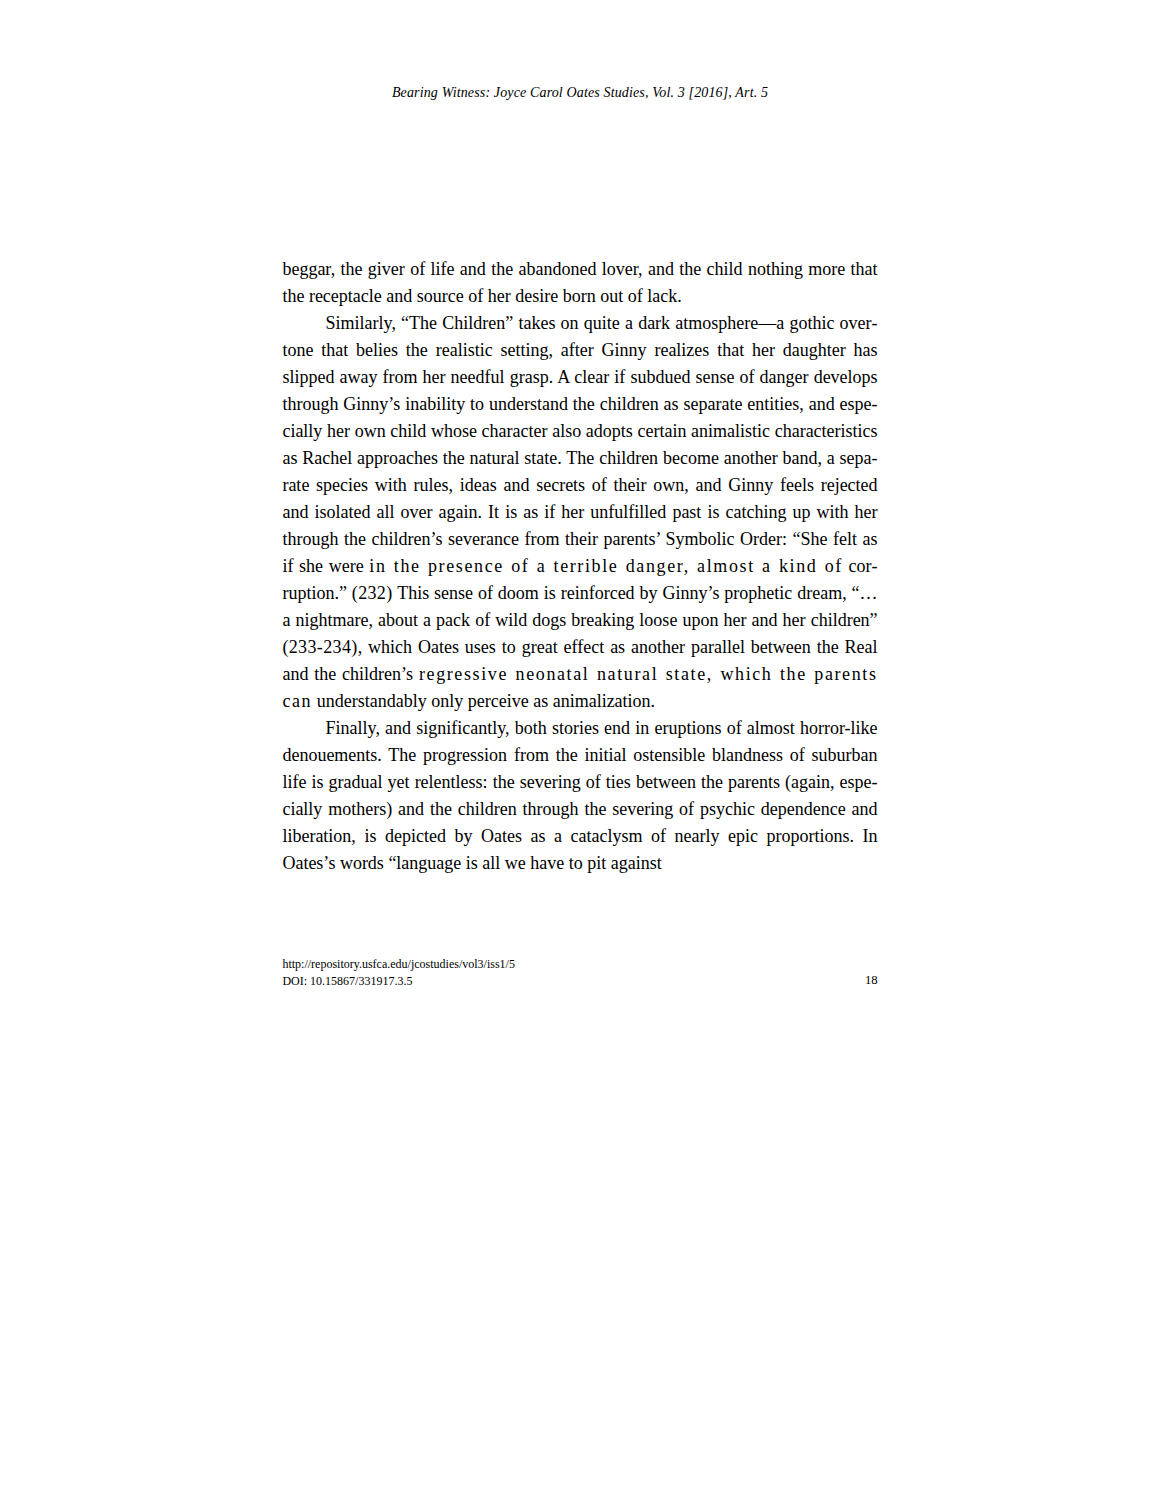Bearing Witness: Joyce Carol Oates Studies, Vol. 3 [2016], Art. 5
beggar, the giver of life and the abandoned lover, and the child nothing more that the receptacle and source of her desire born out of lack.
Similarly, “The Children” takes on quite a dark atmosphere—a gothic overtone that belies the realistic setting, after Ginny realizes that her daughter has slipped away from her needful grasp. A clear if subdued sense of danger develops through Ginny’s inability to understand the children as separate entities, and especially her own child whose character also adopts certain animalistic characteristics as Rachel approaches the natural state. The children become another band, a separate species with rules, ideas and secrets of their own, and Ginny feels rejected and isolated all over again. It is as if her unfulfilled past is catching up with her through the children’s severance from their parents’ Symbolic Order: “She felt as if she were in the presence of a terrible danger, almost a kind of corruption.” (232) This sense of doom is reinforced by Ginny’s prophetic dream, “… a nightmare, about a pack of wild dogs breaking loose upon her and her children” (233-234), which Oates uses to great effect as another parallel between the Real and the children’s regressive neonatal natural state, which the parents can understandably only perceive as animalization.
Finally, and significantly, both stories end in eruptions of almost horror-like denouements. The progression from the initial ostensible blandness of suburban life is gradual yet relentless: the severing of ties between the parents (again, especially mothers) and the children through the severing of psychic dependence and liberation, is depicted by Oates as a cataclysm of nearly epic proportions. In Oates’s words “language is all we have to pit against
http://repository.usfca.edu/jcostudies/vol3/iss1/5
DOI: 10.15867/331917.3.5
18